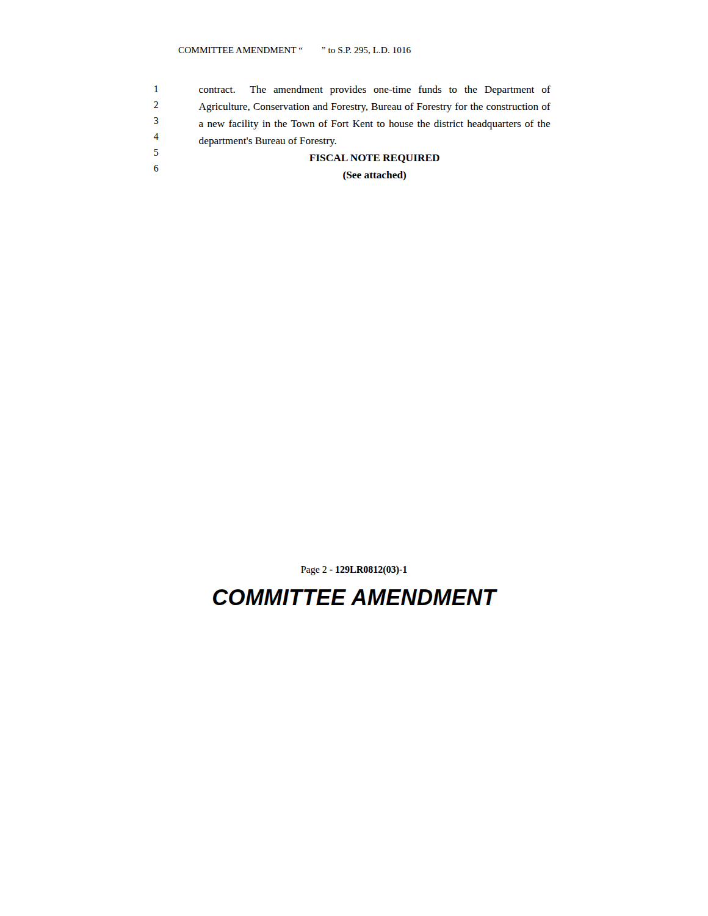COMMITTEE AMENDMENT “ ” to S.P. 295, L.D. 1016
1
2
3
4
5
6
contract. The amendment provides one-time funds to the Department of Agriculture, Conservation and Forestry, Bureau of Forestry for the construction of a new facility in the Town of Fort Kent to house the district headquarters of the department's Bureau of Forestry.
FISCAL NOTE REQUIRED
(See attached)
Page 2 - 129LR0812(03)-1
COMMITTEE AMENDMENT